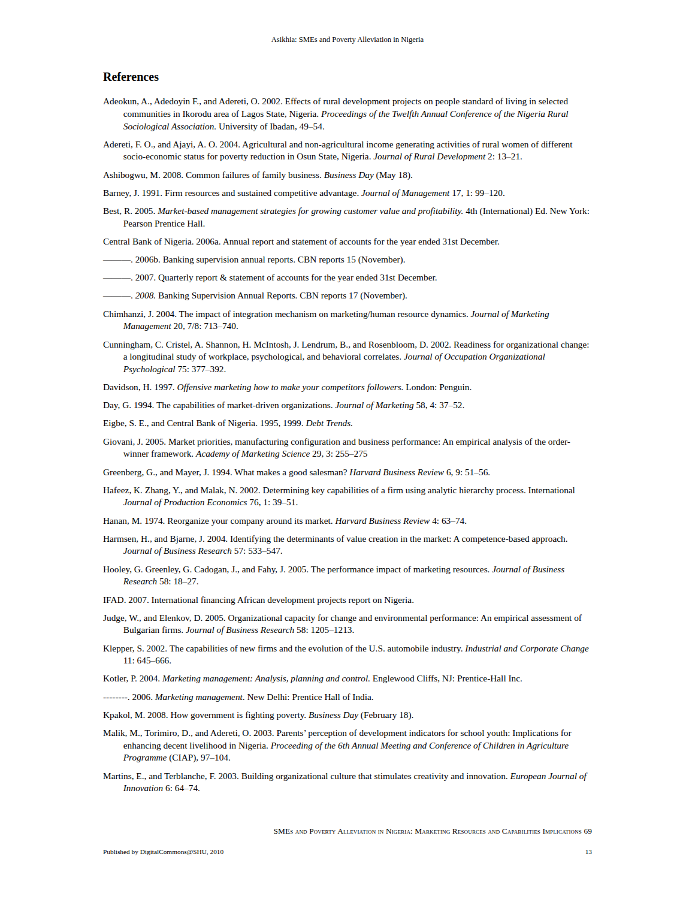Asikhia: SMEs and Poverty Alleviation in Nigeria
References
Adeokun, A., Adedoyin F., and Adereti, O. 2002. Effects of rural development projects on people standard of living in selected communities in Ikorodu area of Lagos State, Nigeria. Proceedings of the Twelfth Annual Conference of the Nigeria Rural Sociological Association. University of Ibadan, 49–54.
Adereti, F. O., and Ajayi, A. O. 2004. Agricultural and non-agricultural income generating activities of rural women of different socio-economic status for poverty reduction in Osun State, Nigeria. Journal of Rural Development 2: 13–21.
Ashibogwu, M. 2008. Common failures of family business. Business Day (May 18).
Barney, J. 1991. Firm resources and sustained competitive advantage. Journal of Management 17, 1: 99–120.
Best, R. 2005. Market-based management strategies for growing customer value and profitability. 4th (International) Ed. New York: Pearson Prentice Hall.
Central Bank of Nigeria. 2006a. Annual report and statement of accounts for the year ended 31st December.
———. 2006b. Banking supervision annual reports. CBN reports 15 (November).
———. 2007. Quarterly report & statement of accounts for the year ended 31st December.
———. 2008. Banking Supervision Annual Reports. CBN reports 17 (November).
Chimhanzi, J. 2004. The impact of integration mechanism on marketing/human resource dynamics. Journal of Marketing Management 20, 7/8: 713–740.
Cunningham, C. Cristel, A. Shannon, H. McIntosh, J. Lendrum, B., and Rosenbloom, D. 2002. Readiness for organizational change: a longitudinal study of workplace, psychological, and behavioral correlates. Journal of Occupation Organizational Psychological 75: 377–392.
Davidson, H. 1997. Offensive marketing how to make your competitors followers. London: Penguin.
Day, G. 1994. The capabilities of market-driven organizations. Journal of Marketing 58, 4: 37–52.
Eigbe, S. E., and Central Bank of Nigeria. 1995, 1999. Debt Trends.
Giovani, J. 2005. Market priorities, manufacturing configuration and business performance: An empirical analysis of the order-winner framework. Academy of Marketing Science 29, 3: 255–275
Greenberg, G., and Mayer, J. 1994. What makes a good salesman? Harvard Business Review 6, 9: 51–56.
Hafeez, K. Zhang, Y., and Malak, N. 2002. Determining key capabilities of a firm using analytic hierarchy process. International Journal of Production Economics 76, 1: 39–51.
Hanan, M. 1974. Reorganize your company around its market. Harvard Business Review 4: 63–74.
Harmsen, H., and Bjarne, J. 2004. Identifying the determinants of value creation in the market: A competence-based approach. Journal of Business Research 57: 533–547.
Hooley, G. Greenley, G. Cadogan, J., and Fahy, J. 2005. The performance impact of marketing resources. Journal of Business Research 58: 18–27.
IFAD. 2007. International financing African development projects report on Nigeria.
Judge, W., and Elenkov, D. 2005. Organizational capacity for change and environmental performance: An empirical assessment of Bulgarian firms. Journal of Business Research 58: 1205–1213.
Klepper, S. 2002. The capabilities of new firms and the evolution of the U.S. automobile industry. Industrial and Corporate Change 11: 645–666.
Kotler, P. 2004. Marketing management: Analysis, planning and control. Englewood Cliffs, NJ: Prentice-Hall Inc.
--------. 2006. Marketing management. New Delhi: Prentice Hall of India.
Kpakol, M. 2008. How government is fighting poverty. Business Day (February 18).
Malik, M., Torimiro, D., and Adereti, O. 2003. Parents’ perception of development indicators for school youth: Implications for enhancing decent livelihood in Nigeria. Proceeding of the 6th Annual Meeting and Conference of Children in Agriculture Programme (CIAP), 97–104.
Martins, E., and Terblanche, F. 2003. Building organizational culture that stimulates creativity and innovation. European Journal of Innovation 6: 64–74.
SMEs and Poverty Alleviation in Nigeria: Marketing Resources and Capabilities Implications 69
Published by DigitalCommons@SHU, 2010 13